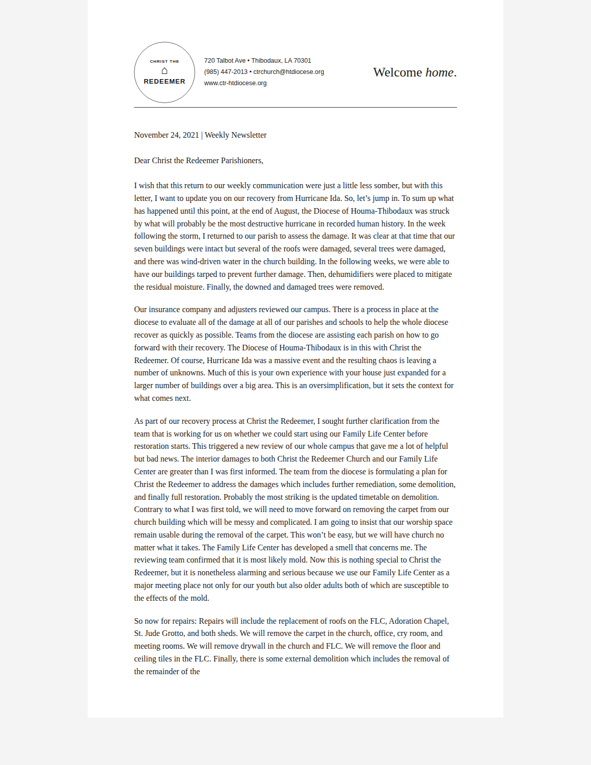Christ the ⌂ Redeemer
720 Talbot Ave • Thibodaux, LA 70301
(985) 447-2013 • ctrchurch@htdiocese.org
www.ctr-htdiocese.org
Welcome home.
November 24, 2021 | Weekly Newsletter
Dear Christ the Redeemer Parishioners,
I wish that this return to our weekly communication were just a little less somber, but with this letter, I want to update you on our recovery from Hurricane Ida. So, let’s jump in. To sum up what has happened until this point, at the end of August, the Diocese of Houma-Thibodaux was struck by what will probably be the most destructive hurricane in recorded human history. In the week following the storm, I returned to our parish to assess the damage. It was clear at that time that our seven buildings were intact but several of the roofs were damaged, several trees were damaged, and there was wind-driven water in the church building. In the following weeks, we were able to have our buildings tarped to prevent further damage. Then, dehumidifiers were placed to mitigate the residual moisture. Finally, the downed and damaged trees were removed.
Our insurance company and adjusters reviewed our campus. There is a process in place at the diocese to evaluate all of the damage at all of our parishes and schools to help the whole diocese recover as quickly as possible. Teams from the diocese are assisting each parish on how to go forward with their recovery. The Diocese of Houma-Thibodaux is in this with Christ the Redeemer. Of course, Hurricane Ida was a massive event and the resulting chaos is leaving a number of unknowns. Much of this is your own experience with your house just expanded for a larger number of buildings over a big area. This is an oversimplification, but it sets the context for what comes next.
As part of our recovery process at Christ the Redeemer, I sought further clarification from the team that is working for us on whether we could start using our Family Life Center before restoration starts. This triggered a new review of our whole campus that gave me a lot of helpful but bad news. The interior damages to both Christ the Redeemer Church and our Family Life Center are greater than I was first informed. The team from the diocese is formulating a plan for Christ the Redeemer to address the damages which includes further remediation, some demolition, and finally full restoration. Probably the most striking is the updated timetable on demolition. Contrary to what I was first told, we will need to move forward on removing the carpet from our church building which will be messy and complicated. I am going to insist that our worship space remain usable during the removal of the carpet. This won’t be easy, but we will have church no matter what it takes. The Family Life Center has developed a smell that concerns me. The reviewing team confirmed that it is most likely mold. Now this is nothing special to Christ the Redeemer, but it is nonetheless alarming and serious because we use our Family Life Center as a major meeting place not only for our youth but also older adults both of which are susceptible to the effects of the mold.
So now for repairs: Repairs will include the replacement of roofs on the FLC, Adoration Chapel, St. Jude Grotto, and both sheds. We will remove the carpet in the church, office, cry room, and meeting rooms. We will remove drywall in the church and FLC. We will remove the floor and ceiling tiles in the FLC. Finally, there is some external demolition which includes the removal of the remainder of the